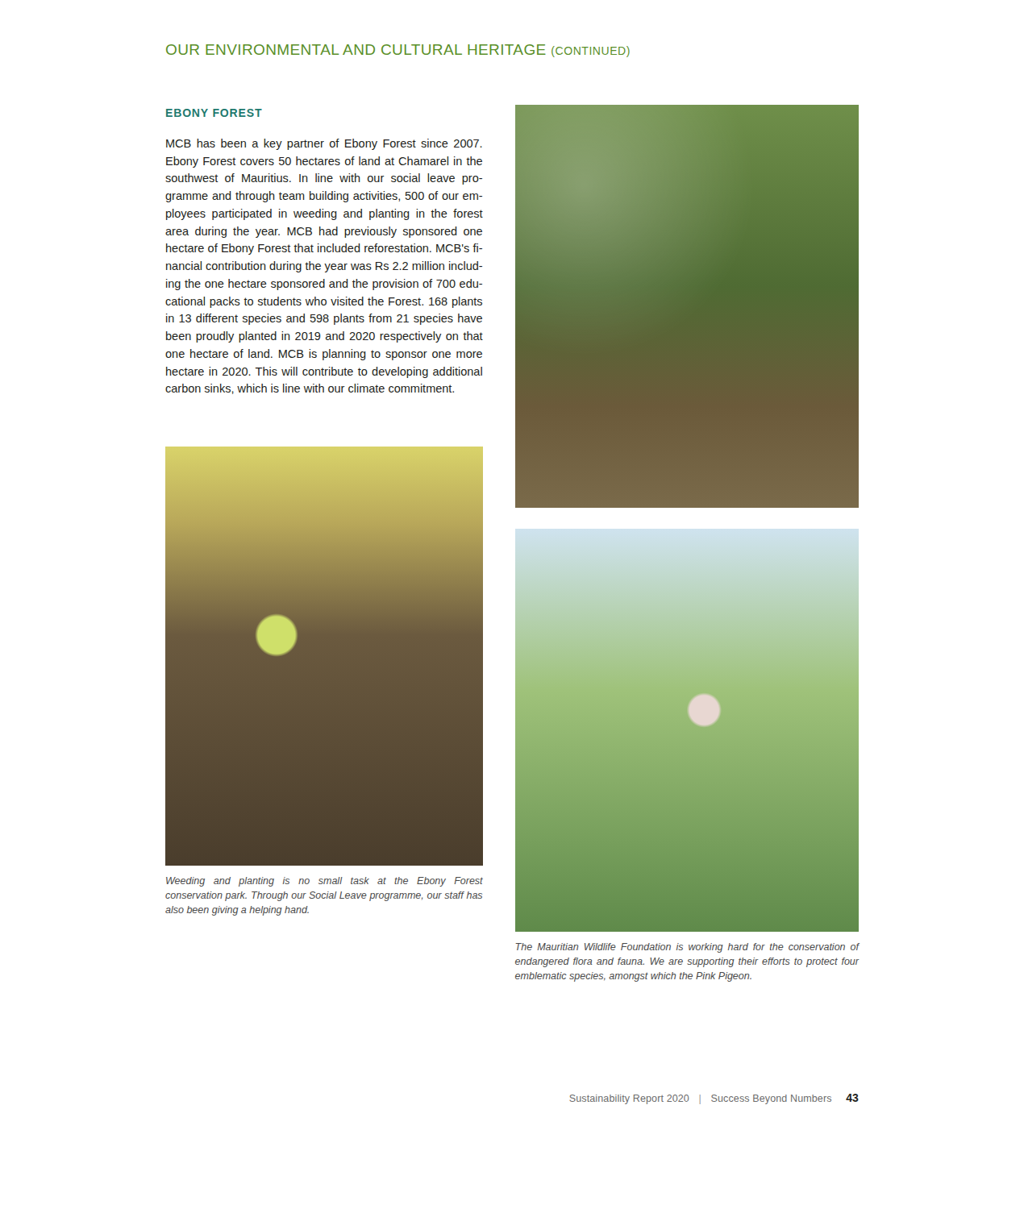Our Environmental and Cultural Heritage (continued)
Ebony Forest
MCB has been a key partner of Ebony Forest since 2007. Ebony Forest covers 50 hectares of land at Chamarel in the southwest of Mauritius. In line with our social leave programme and through team building activities, 500 of our employees participated in weeding and planting in the forest area during the year. MCB had previously sponsored one hectare of Ebony Forest that included reforestation. MCB's financial contribution during the year was Rs 2.2 million including the one hectare sponsored and the provision of 700 educational packs to students who visited the Forest. 168 plants in 13 different species and 598 plants from 21 species have been proudly planted in 2019 and 2020 respectively on that one hectare of land. MCB is planning to sponsor one more hectare in 2020. This will contribute to developing additional carbon sinks, which is line with our climate commitment.
Weeding and planting is no small task at the Ebony Forest conservation park. Through our Social Leave programme, our staff has also been giving a helping hand.
The Mauritian Wildlife Foundation is working hard for the conservation of endangered flora and fauna. We are supporting their efforts to protect four emblematic species, amongst which the Pink Pigeon.
Sustainability Report 2020 | Success Beyond Numbers 43